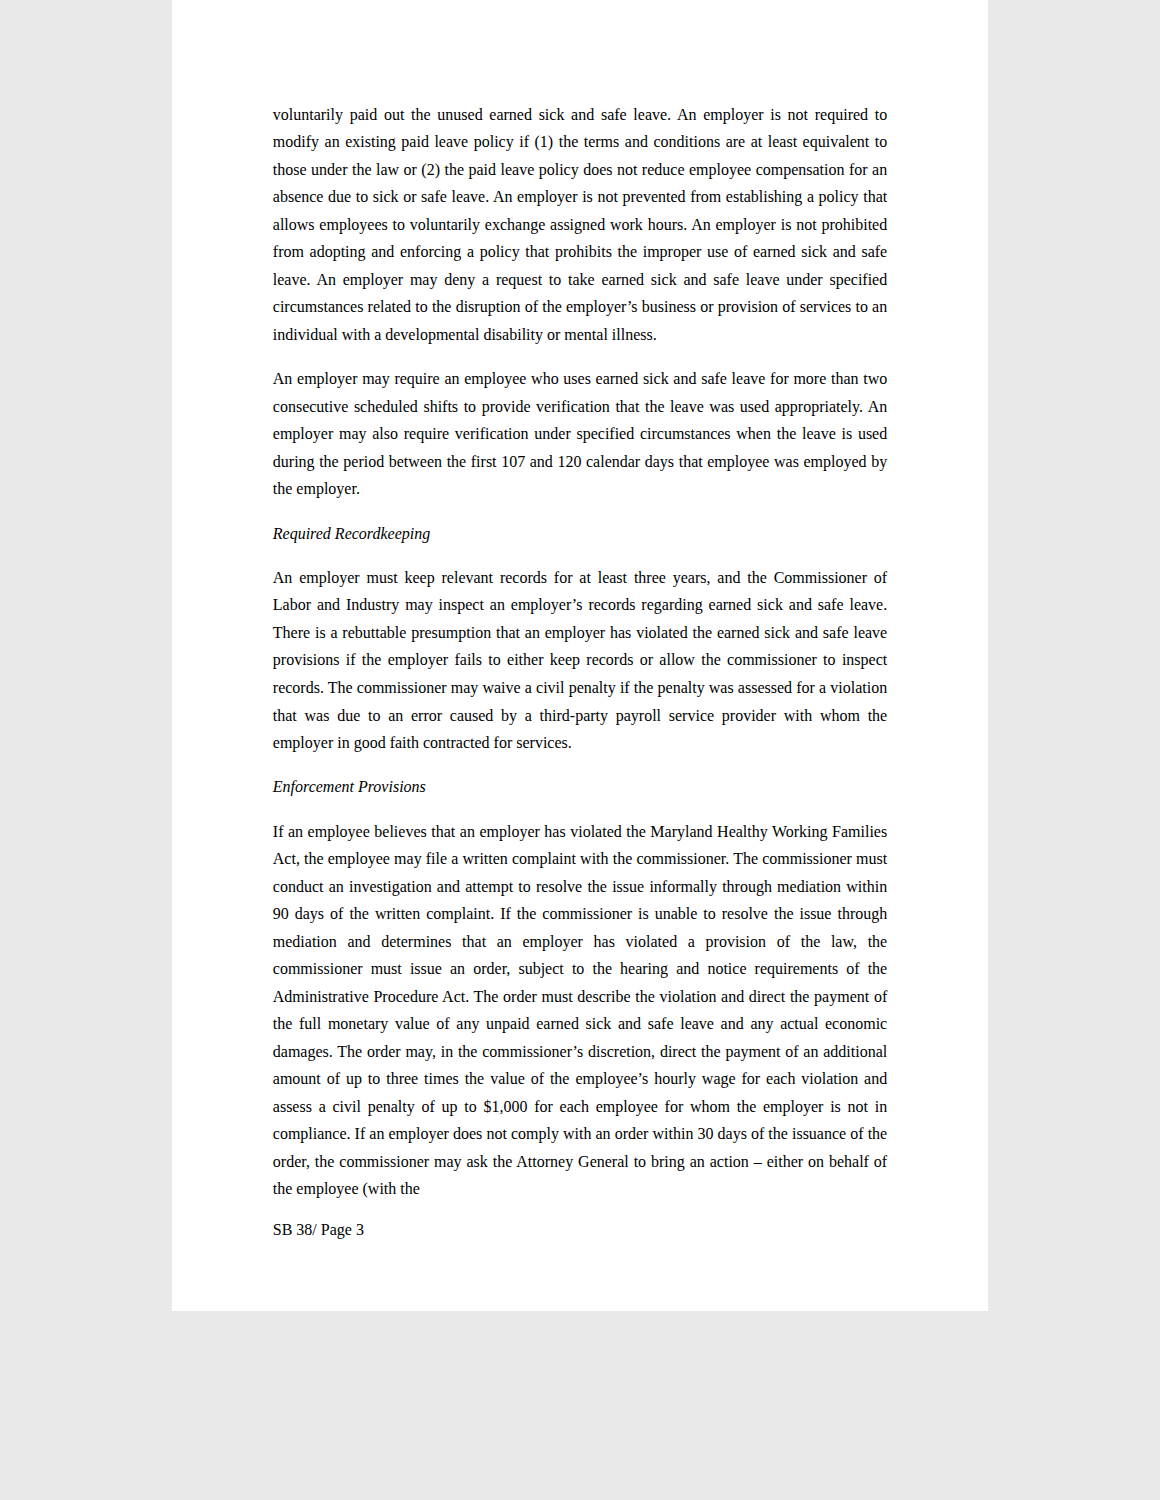voluntarily paid out the unused earned sick and safe leave. An employer is not required to modify an existing paid leave policy if (1) the terms and conditions are at least equivalent to those under the law or (2) the paid leave policy does not reduce employee compensation for an absence due to sick or safe leave. An employer is not prevented from establishing a policy that allows employees to voluntarily exchange assigned work hours. An employer is not prohibited from adopting and enforcing a policy that prohibits the improper use of earned sick and safe leave. An employer may deny a request to take earned sick and safe leave under specified circumstances related to the disruption of the employer’s business or provision of services to an individual with a developmental disability or mental illness.
An employer may require an employee who uses earned sick and safe leave for more than two consecutive scheduled shifts to provide verification that the leave was used appropriately. An employer may also require verification under specified circumstances when the leave is used during the period between the first 107 and 120 calendar days that employee was employed by the employer.
Required Recordkeeping
An employer must keep relevant records for at least three years, and the Commissioner of Labor and Industry may inspect an employer’s records regarding earned sick and safe leave. There is a rebuttable presumption that an employer has violated the earned sick and safe leave provisions if the employer fails to either keep records or allow the commissioner to inspect records. The commissioner may waive a civil penalty if the penalty was assessed for a violation that was due to an error caused by a third-party payroll service provider with whom the employer in good faith contracted for services.
Enforcement Provisions
If an employee believes that an employer has violated the Maryland Healthy Working Families Act, the employee may file a written complaint with the commissioner. The commissioner must conduct an investigation and attempt to resolve the issue informally through mediation within 90 days of the written complaint. If the commissioner is unable to resolve the issue through mediation and determines that an employer has violated a provision of the law, the commissioner must issue an order, subject to the hearing and notice requirements of the Administrative Procedure Act. The order must describe the violation and direct the payment of the full monetary value of any unpaid earned sick and safe leave and any actual economic damages. The order may, in the commissioner’s discretion, direct the payment of an additional amount of up to three times the value of the employee’s hourly wage for each violation and assess a civil penalty of up to $1,000 for each employee for whom the employer is not in compliance. If an employer does not comply with an order within 30 days of the issuance of the order, the commissioner may ask the Attorney General to bring an action – either on behalf of the employee (with the
SB 38/ Page 3